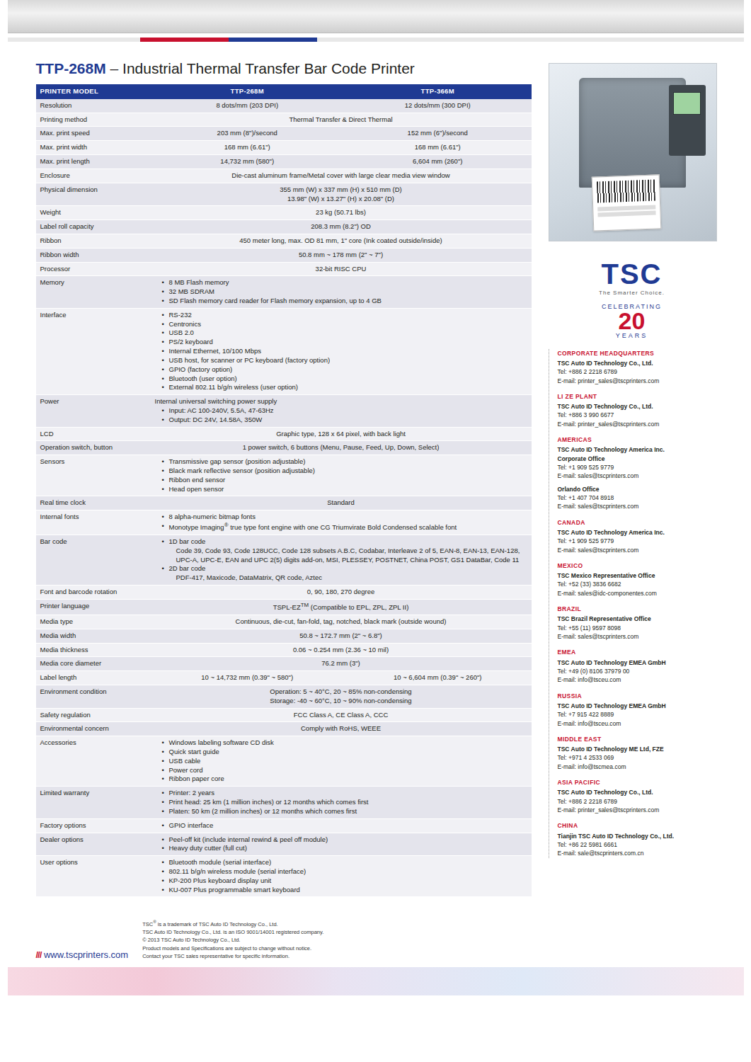TTP-268M – Industrial Thermal Transfer Bar Code Printer
| PRINTER MODEL | TTP-268M | TTP-366M |
| --- | --- | --- |
| Resolution | 8 dots/mm (203 DPI) | 12 dots/mm (300 DPI) |
| Printing method | Thermal Transfer & Direct Thermal |
| Max. print speed | 203 mm (8")/second | 152 mm (6")/second |
| Max. print width | 168 mm (6.61") | 168 mm (6.61") |
| Max. print length | 14,732 mm (580") | 6,604 mm (260") |
| Enclosure | Die-cast aluminum frame/Metal cover with large clear media view window |
| Physical dimension | 355 mm (W) x 337 mm (H) x 510 mm (D) 13.98" (W) x 13.27" (H) x 20.08" (D) |
| Weight | 23 kg (50.71 lbs) |
| Label roll capacity | 208.3 mm (8.2") OD |
| Ribbon | 450 meter long, max. OD 81 mm, 1" core (Ink coated outside/inside) |
| Ribbon width | 50.8 mm ~ 178 mm (2" ~ 7") |
| Processor | 32-bit RISC CPU |
| Memory | 8 MB Flash memory 32 MB SDRAM SD Flash memory card reader for Flash memory expansion, up to 4 GB |
| Interface | RS-232 Centronics USB 2.0 PS/2 keyboard Internal Ethernet, 10/100 Mbps USB host, for scanner or PC keyboard (factory option) GPIO (factory option) Bluetooth (user option) External 802.11 b/g/n wireless (user option) |
| Power | Internal universal switching power supply Input: AC 100-240V, 5.5A, 47-63Hz Output: DC 24V, 14.58A, 350W |
| LCD | Graphic type, 128 x 64 pixel, with back light |
| Operation switch, button | 1 power switch, 6 buttons (Menu, Pause, Feed, Up, Down, Select) |
| Sensors | Transmissive gap sensor (position adjustable) Black mark reflective sensor (position adjustable) Ribbon end sensor Head open sensor |
| Real time clock | Standard |
| Internal fonts | 8 alpha-numeric bitmap fonts Monotype Imaging ® true type font engine with one CG Triumvirate Bold Condensed scalable font |
| Bar code | 1D bar code Code 39, Code 93, Code 128UCC, Code 128 subsets A.B.C, Codabar, Interleave 2 of 5, EAN-8, EAN-13, EAN-128, UPC-A, UPC-E, EAN and UPC 2(5) digits add-on, MSI, PLESSEY, POSTNET, China POST, GS1 DataBar, Code 11 2D bar code PDF-417, Maxicode, DataMatrix, QR code, Aztec |
| Font and barcode rotation | 0, 90, 180, 270 degree |
| Printer language | TSPL-EZ TM (Compatible to EPL, ZPL, ZPL II) |
| Media type | Continuous, die-cut, fan-fold, tag, notched, black mark (outside wound) |
| Media width | 50.8 ~ 172.7 mm (2" ~ 6.8") |
| Media thickness | 0.06 ~ 0.254 mm (2.36 ~ 10 mil) |
| Media core diameter | 76.2 mm (3") |
| Label length | 10 ~ 14,732 mm (0.39" ~ 580") | 10 ~ 6,604 mm (0.39" ~ 260") |
| Environment condition | Operation: 5 ~ 40°C, 20 ~ 85% non-condensing Storage: -40 ~ 60°C, 10 ~ 90% non-condensing |
| Safety regulation | FCC Class A, CE Class A, CCC |
| Environmental concern | Comply with RoHS, WEEE |
| Accessories | Windows labeling software CD disk Quick start guide USB cable Power cord Ribbon paper core |
| Limited warranty | Printer: 2 years Print head: 25 km (1 million inches) or 12 months which comes first Platen: 50 km (2 million inches) or 12 months which comes first |
| Factory options | GPIO interface |
| Dealer options | Peel-off kit (include internal rewind & peel off module) Heavy duty cutter (full cut) |
| User options | Bluetooth module (serial interface) 802.11 b/g/n wireless module (serial interface) KP-200 Plus keyboard display unit KU-007 Plus programmable smart keyboard |
TSC
The Smarter Choice.
CELEBRATING
20
YEARS
Corporate Headquarters
TSC Auto ID Technology Co., Ltd.
Tel: +886 2 2218 6789
E-mail: printer_sales@tscprinters.com
Li Ze Plant
TSC Auto ID Technology Co., Ltd.
Tel: +886 3 990 6677
E-mail: printer_sales@tscprinters.com
Americas
TSC Auto ID Technology America Inc.
Corporate Office
Tel: +1 909 525 9779
E-mail: sales@tscprinters.com
Orlando Office
Tel: +1 407 704 8918
E-mail: sales@tscprinters.com
Canada
TSC Auto ID Technology America Inc.
Tel: +1 909 525 9779
E-mail: sales@tscprinters.com
Mexico
TSC Mexico Representative Office
Tel: +52 (33) 3836 6682
E-mail: sales@idc-componentes.com
Brazil
TSC Brazil Representative Office
Tel: +55 (11) 9597 8098
E-mail: sales@tscprinters.com
EMEA
TSC Auto ID Technology EMEA GmbH
Tel: +49 (0) 8106 37979 00
E-mail: info@tsceu.com
Russia
TSC Auto ID Technology EMEA GmbH
Tel: +7 915 422 8889
E-mail: info@tsceu.com
Middle East
TSC Auto ID Technology ME Ltd, FZE
Tel: +971 4 2533 069
E-mail: info@tscmea.com
Asia Pacific
TSC Auto ID Technology Co., Ltd.
Tel: +886 2 2218 6789
E-mail: printer_sales@tscprinters.com
China
Tianjin TSC Auto ID Technology Co., Ltd.
Tel: +86 22 5981 6661
E-mail: sale@tscprinters.com.cn
/// www.tscprinters.com
TSC® is a trademark of TSC Auto ID Technology Co., Ltd.
TSC Auto ID Technology Co., Ltd. is an ISO 9001/14001 registered company.
© 2013 TSC Auto ID Technology Co., Ltd.
Product models and Specifications are subject to change without notice.
Contact your TSC sales representative for specific information.